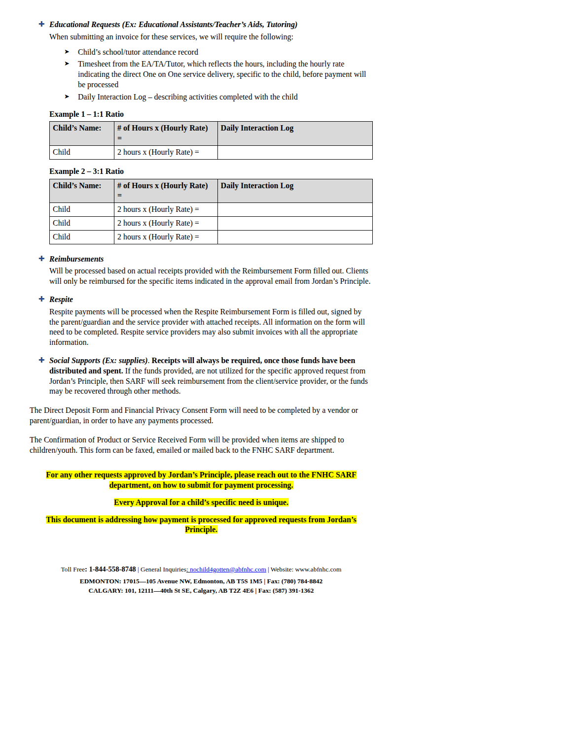✚ Educational Requests (Ex: Educational Assistants/Teacher’s Aids, Tutoring)
When submitting an invoice for these services, we will require the following:
Child’s school/tutor attendance record
Timesheet from the EA/TA/Tutor, which reflects the hours, including the hourly rate indicating the direct One on One service delivery, specific to the child, before payment will be processed
Daily Interaction Log – describing activities completed with the child
Example 1 – 1:1 Ratio
| Child’s Name: | # of Hours x (Hourly Rate) = | Daily Interaction Log |
| --- | --- | --- |
| Child | 2 hours x (Hourly Rate) = | |
Example 2 – 3:1 Ratio
| Child’s Name: | # of Hours x (Hourly Rate) = | Daily Interaction Log |
| --- | --- | --- |
| Child | 2 hours x (Hourly Rate) = | |
| Child | 2 hours x (Hourly Rate) = | |
| Child | 2 hours x (Hourly Rate) = | |
✚ Reimbursements
Will be processed based on actual receipts provided with the Reimbursement Form filled out. Clients will only be reimbursed for the specific items indicated in the approval email from Jordan’s Principle.
✚ Respite
Respite payments will be processed when the Respite Reimbursement Form is filled out, signed by the parent/guardian and the service provider with attached receipts. All information on the form will need to be completed. Respite service providers may also submit invoices with all the appropriate information.
✚ Social Supports (Ex: supplies). Receipts will always be required, once those funds have been distributed and spent. If the funds provided, are not utilized for the specific approved request from Jordan’s Principle, then SARF will seek reimbursement from the client/service provider, or the funds may be recovered through other methods.
The Direct Deposit Form and Financial Privacy Consent Form will need to be completed by a vendor or parent/guardian, in order to have any payments processed.
The Confirmation of Product or Service Received Form will be provided when items are shipped to children/youth. This form can be faxed, emailed or mailed back to the FNHC SARF department.
For any other requests approved by Jordan’s Principle, please reach out to the FNHC SARF department, on how to submit for payment processing.
Every Approval for a child’s specific need is unique.
This document is addressing how payment is processed for approved requests from Jordan’s Principle.
Toll Free: 1-844-558-8748 | General Inquiries: nochild4gotten@abfnhc.com | Website: www.abfnhc.com
EDMONTON: 17015—105 Avenue NW, Edmonton, AB T5S 1M5 | Fax: (780) 784-8842
CALGARY: 101, 12111—40th St SE, Calgary, AB T2Z 4E6 | Fax: (587) 391-1362